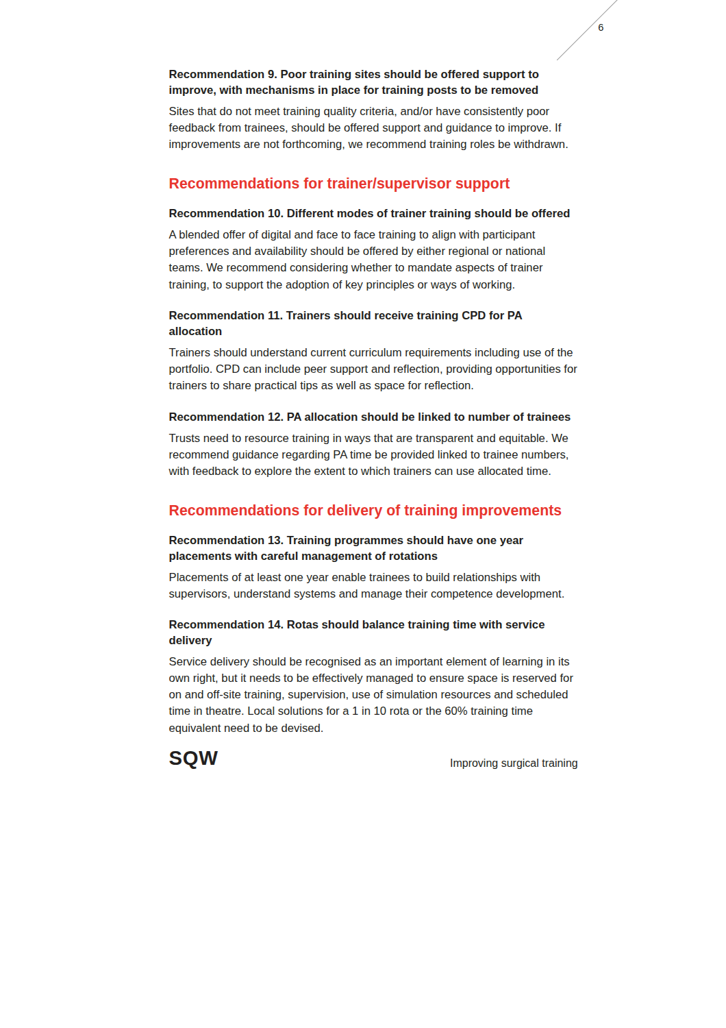6
Recommendation 9. Poor training sites should be offered support to improve, with mechanisms in place for training posts to be removed
Sites that do not meet training quality criteria, and/or have consistently poor feedback from trainees, should be offered support and guidance to improve. If improvements are not forthcoming, we recommend training roles be withdrawn.
Recommendations for trainer/supervisor support
Recommendation 10. Different modes of trainer training should be offered
A blended offer of digital and face to face training to align with participant preferences and availability should be offered by either regional or national teams. We recommend considering whether to mandate aspects of trainer training, to support the adoption of key principles or ways of working.
Recommendation 11. Trainers should receive training CPD for PA allocation
Trainers should understand current curriculum requirements including use of the portfolio. CPD can include peer support and reflection, providing opportunities for trainers to share practical tips as well as space for reflection.
Recommendation 12. PA allocation should be linked to number of trainees
Trusts need to resource training in ways that are transparent and equitable. We recommend guidance regarding PA time be provided linked to trainee numbers, with feedback to explore the extent to which trainers can use allocated time.
Recommendations for delivery of training improvements
Recommendation 13. Training programmes should have one year placements with careful management of rotations
Placements of at least one year enable trainees to build relationships with supervisors, understand systems and manage their competence development.
Recommendation 14. Rotas should balance training time with service delivery
Service delivery should be recognised as an important element of learning in its own right, but it needs to be effectively managed to ensure space is reserved for on and off-site training, supervision, use of simulation resources and scheduled time in theatre. Local solutions for a 1 in 10 rota or the 60% training time equivalent need to be devised.
SQW
Improving surgical training